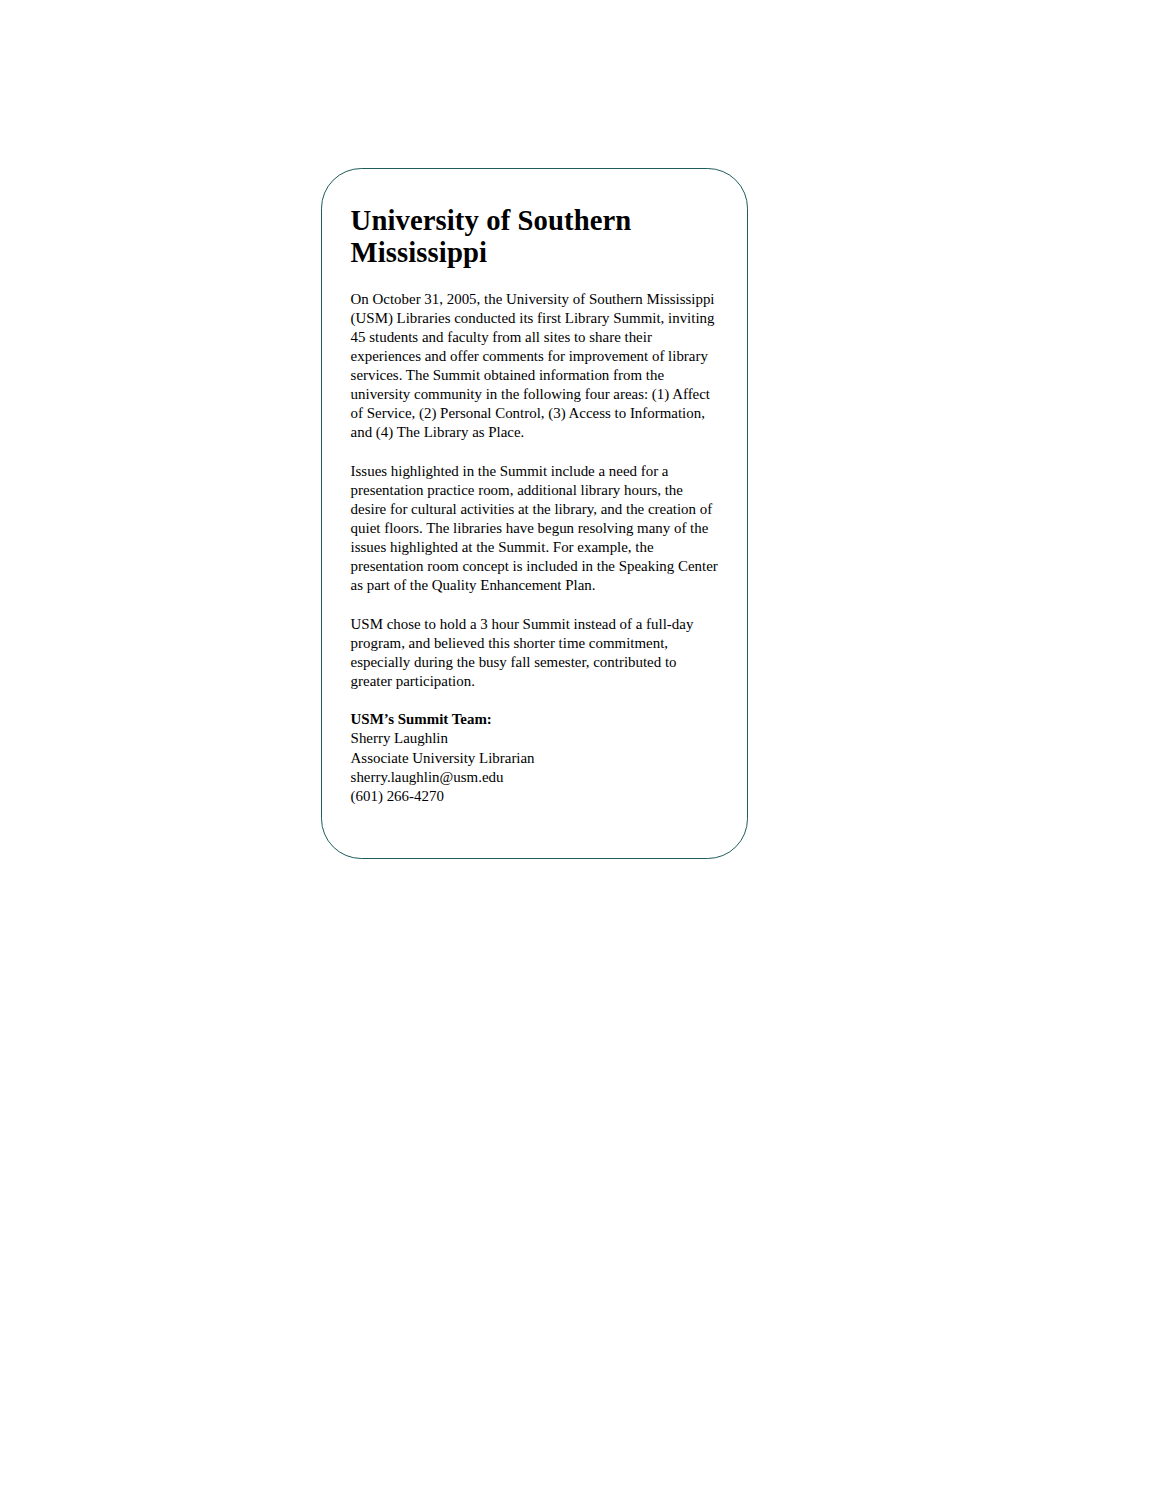University of Southern Mississippi
On October 31, 2005, the University of Southern Mississippi (USM) Libraries conducted its first Library Summit, inviting 45 students and faculty from all sites to share their experiences and offer comments for improvement of library services. The Summit obtained information from the university community in the following four areas: (1) Affect of Service, (2) Personal Control, (3) Access to Information, and (4) The Library as Place.
Issues highlighted in the Summit include a need for a presentation practice room, additional library hours, the desire for cultural activities at the library, and the creation of quiet floors. The libraries have begun resolving many of the issues highlighted at the Summit. For example, the presentation room concept is included in the Speaking Center as part of the Quality Enhancement Plan.
USM chose to hold a 3 hour Summit instead of a full-day program, and believed this shorter time commitment, especially during the busy fall semester, contributed to greater participation.
USM’s Summit Team:
Sherry Laughlin
Associate University Librarian
sherry.laughlin@usm.edu
(601) 266-4270